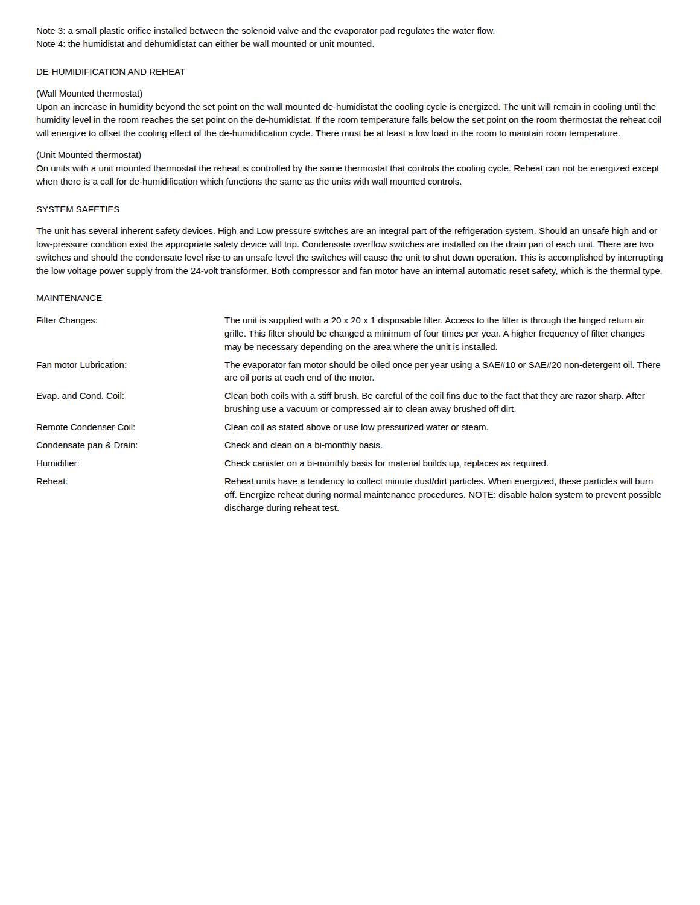Note 3: a small plastic orifice installed between the solenoid valve and the evaporator pad regulates the water flow.
Note 4: the humidistat and dehumidistat can either be wall mounted or unit mounted.
DE-HUMIDIFICATION AND REHEAT
(Wall Mounted thermostat)
Upon an increase in humidity beyond the set point on the wall mounted de-humidistat the cooling cycle is energized. The unit will remain in cooling until the humidity level in the room reaches the set point on the de-humidistat. If the room temperature falls below the set point on the room thermostat the reheat coil will energize to offset the cooling effect of the de-humidification cycle. There must be at least a low load in the room to maintain room temperature.
(Unit Mounted thermostat)
On units with a unit mounted thermostat the reheat is controlled by the same thermostat that controls the cooling cycle. Reheat can not be energized except when there is a call for de-humidification which functions the same as the units with wall mounted controls.
SYSTEM SAFETIES
The unit has several inherent safety devices. High and Low pressure switches are an integral part of the refrigeration system. Should an unsafe high and or low-pressure condition exist the appropriate safety device will trip. Condensate overflow switches are installed on the drain pan of each unit. There are two switches and should the condensate level rise to an unsafe level the switches will cause the unit to shut down operation. This is accomplished by interrupting the low voltage power supply from the 24-volt transformer. Both compressor and fan motor have an internal automatic reset safety, which is the thermal type.
MAINTENANCE
| Filter Changes: | The unit is supplied with a 20 x 20 x 1 disposable filter. Access to the filter is through the hinged return air grille. This filter should be changed a minimum of four times per year. A higher frequency of filter changes may be necessary depending on the area where the unit is installed. |
| Fan motor Lubrication: | The evaporator fan motor should be oiled once per year using a SAE#10 or SAE#20 non-detergent oil. There are oil ports at each end of the motor. |
| Evap. and Cond. Coil: | Clean both coils with a stiff brush. Be careful of the coil fins due to the fact that they are razor sharp. After brushing use a vacuum or compressed air to clean away brushed off dirt. |
| Remote Condenser Coil: | Clean coil as stated above or use low pressurized water or steam. |
| Condensate pan & Drain: | Check and clean on a bi-monthly basis. |
| Humidifier: | Check canister on a bi-monthly basis for material builds up, replaces as required. |
| Reheat: | Reheat units have a tendency to collect minute dust/dirt particles. When energized, these particles will burn off. Energize reheat during normal maintenance procedures. NOTE: disable halon system to prevent possible discharge during reheat test. |